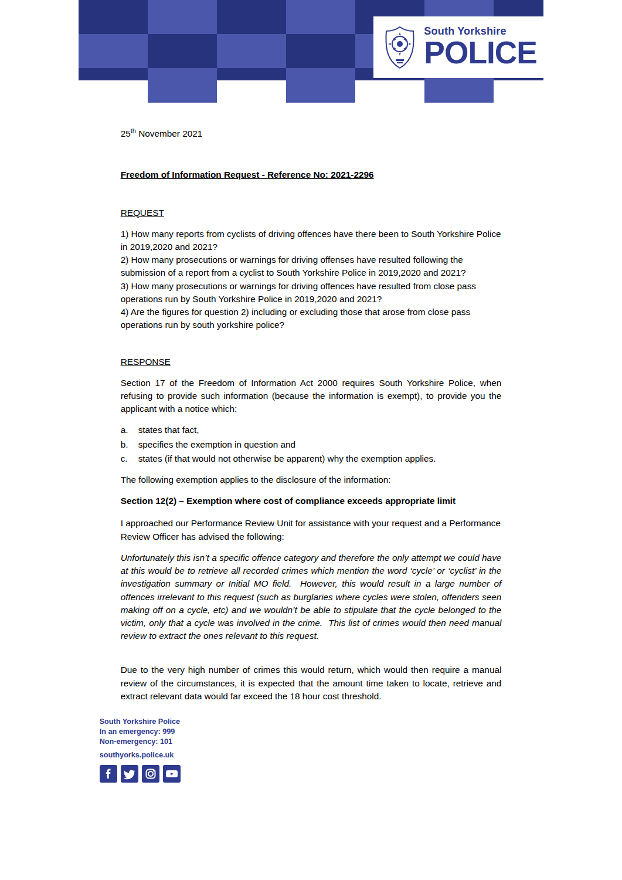South Yorkshire POLICE
25th November 2021
Freedom of Information Request - Reference No: 2021-2296
REQUEST
1) How many reports from cyclists of driving offences have there been to South Yorkshire Police in 2019,2020 and 2021?
2) How many prosecutions or warnings for driving offenses have resulted following the submission of a report from a cyclist to South Yorkshire Police in 2019,2020 and 2021?
3) How many prosecutions or warnings for driving offences have resulted from close pass operations run by South Yorkshire Police in 2019,2020 and 2021?
4) Are the figures for question 2) including or excluding those that arose from close pass operations run by south yorkshire police?
RESPONSE
Section 17 of the Freedom of Information Act 2000 requires South Yorkshire Police, when refusing to provide such information (because the information is exempt), to provide you the applicant with a notice which:
a. states that fact,
b. specifies the exemption in question and
c. states (if that would not otherwise be apparent) why the exemption applies.
The following exemption applies to the disclosure of the information:
Section 12(2) – Exemption where cost of compliance exceeds appropriate limit
I approached our Performance Review Unit for assistance with your request and a Performance Review Officer has advised the following:
Unfortunately this isn’t a specific offence category and therefore the only attempt we could have at this would be to retrieve all recorded crimes which mention the word ‘cycle’ or ‘cyclist’ in the investigation summary or Initial MO field. However, this would result in a large number of offences irrelevant to this request (such as burglaries where cycles were stolen, offenders seen making off on a cycle, etc) and we wouldn’t be able to stipulate that the cycle belonged to the victim, only that a cycle was involved in the crime. This list of crimes would then need manual review to extract the ones relevant to this request.
Due to the very high number of crimes this would return, which would then require a manual review of the circumstances, it is expected that the amount time taken to locate, retrieve and extract relevant data would far exceed the 18 hour cost threshold.
South Yorkshire Police
In an emergency: 999
Non-emergency: 101 southyorks.police.uk